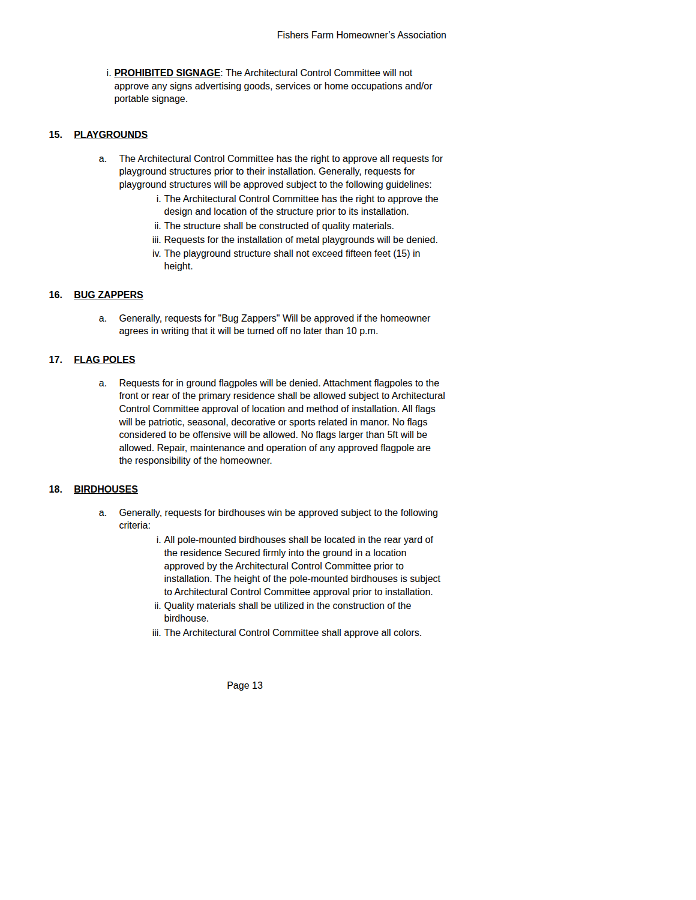Fishers Farm Homeowner’s Association
PROHIBITED SIGNAGE: The Architectural Control Committee will not approve any signs advertising goods, services or home occupations and/or portable signage.
PLAYGROUNDS
The Architectural Control Committee has the right to approve all requests for playground structures prior to their installation. Generally, requests for playground structures will be approved subject to the following guidelines:
The Architectural Control Committee has the right to approve the design and location of the structure prior to its installation.
The structure shall be constructed of quality materials.
Requests for the installation of metal playgrounds will be denied.
The playground structure shall not exceed fifteen feet (15) in height.
BUG ZAPPERS
Generally, requests for "Bug Zappers" Will be approved if the homeowner agrees in writing that it will be turned off no later than 10 p.m.
FLAG POLES
Requests for in ground flagpoles will be denied. Attachment flagpoles to the front or rear of the primary residence shall be allowed subject to Architectural Control Committee approval of location and method of installation. All flags will be patriotic, seasonal, decorative or sports related in manor. No flags considered to be offensive will be allowed. No flags larger than 5ft will be allowed. Repair, maintenance and operation of any approved flagpole are the responsibility of the homeowner.
BIRDHOUSES
Generally, requests for birdhouses win be approved subject to the following criteria:
All pole-mounted birdhouses shall be located in the rear yard of the residence Secured firmly into the ground in a location approved by the Architectural Control Committee prior to installation. The height of the pole-mounted birdhouses is subject to Architectural Control Committee approval prior to installation.
Quality materials shall be utilized in the construction of the birdhouse.
The Architectural Control Committee shall approve all colors.
Page 13